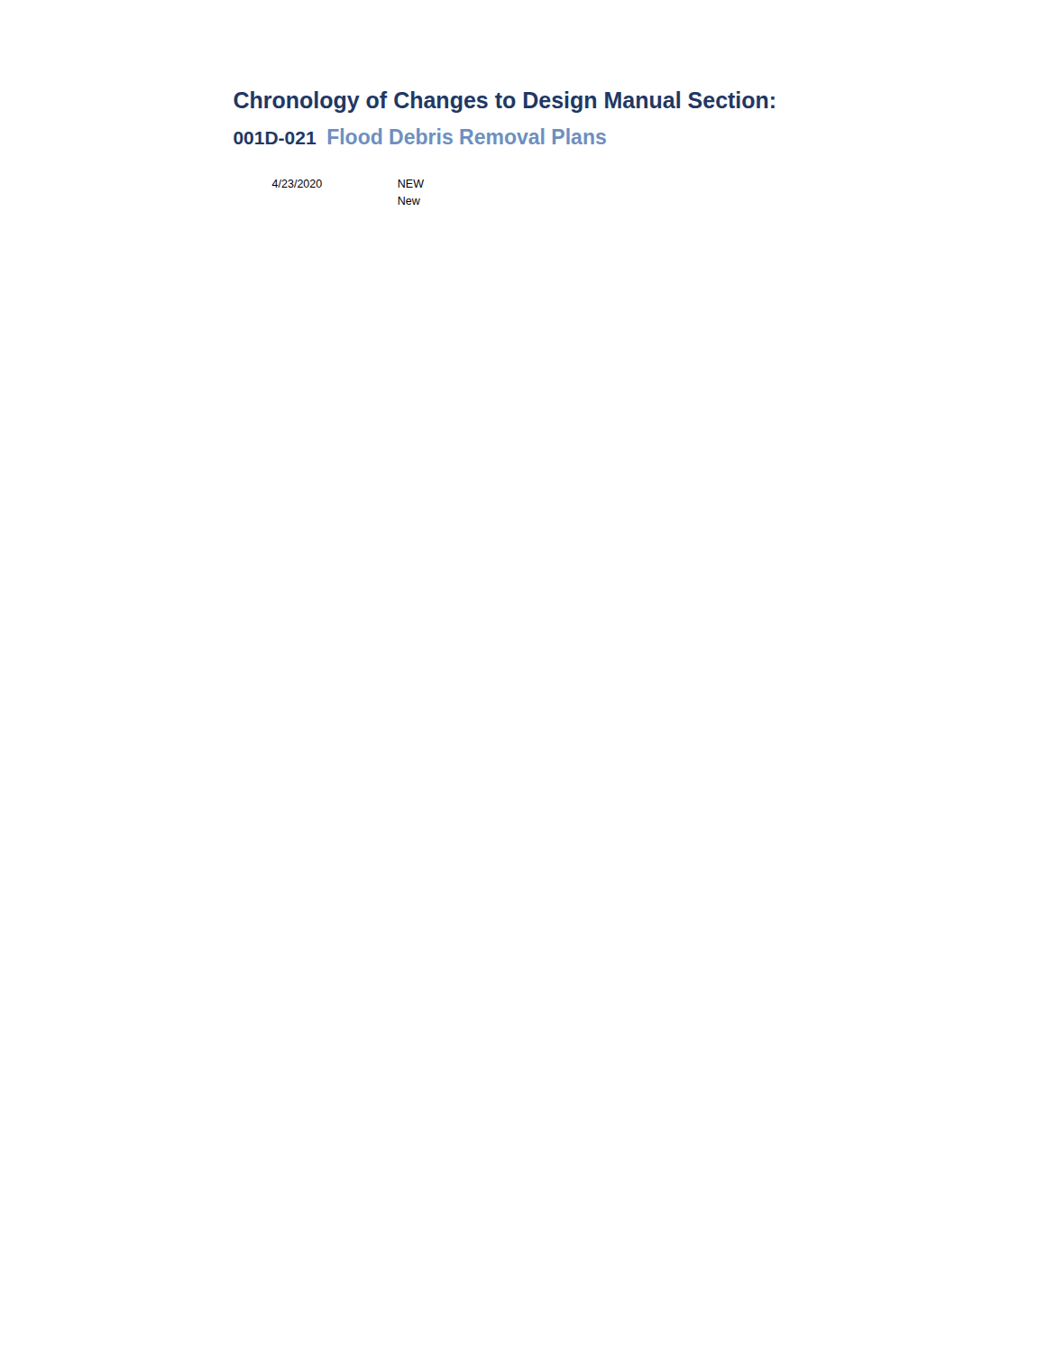Chronology of Changes to Design Manual Section:
001D-021 Flood Debris Removal Plans
| 4/23/2020 | NEW New |